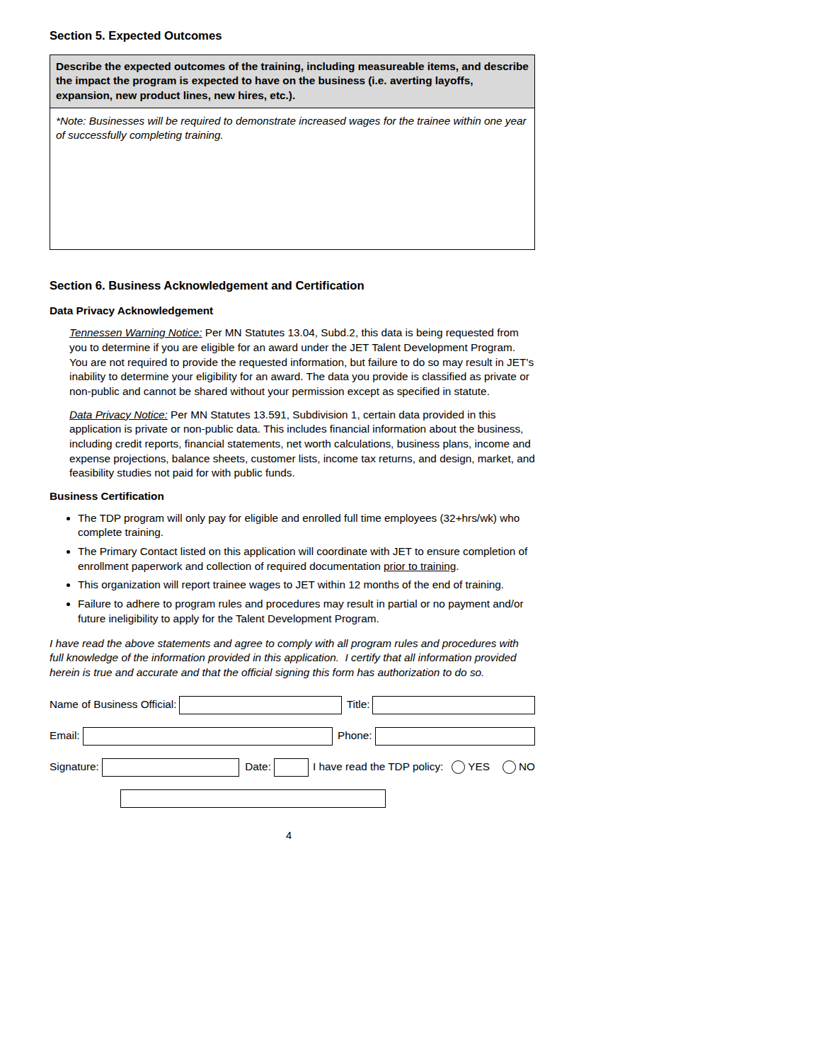Section 5. Expected Outcomes
Describe the expected outcomes of the training, including measureable items, and describe the impact the program is expected to have on the business (i.e. averting layoffs, expansion, new product lines, new hires, etc.).
*Note: Businesses will be required to demonstrate increased wages for the trainee within one year of successfully completing training.
Section 6. Business Acknowledgement and Certification
Data Privacy Acknowledgement
Tennessen Warning Notice: Per MN Statutes 13.04, Subd.2, this data is being requested from you to determine if you are eligible for an award under the JET Talent Development Program. You are not required to provide the requested information, but failure to do so may result in JET’s inability to determine your eligibility for an award. The data you provide is classified as private or non-public and cannot be shared without your permission except as specified in statute.
Data Privacy Notice: Per MN Statutes 13.591, Subdivision 1, certain data provided in this application is private or non-public data. This includes financial information about the business, including credit reports, financial statements, net worth calculations, business plans, income and expense projections, balance sheets, customer lists, income tax returns, and design, market, and feasibility studies not paid for with public funds.
Business Certification
The TDP program will only pay for eligible and enrolled full time employees (32+hrs/wk) who complete training.
The Primary Contact listed on this application will coordinate with JET to ensure completion of enrollment paperwork and collection of required documentation prior to training.
This organization will report trainee wages to JET within 12 months of the end of training.
Failure to adhere to program rules and procedures may result in partial or no payment and/or future ineligibility to apply for the Talent Development Program.
I have read the above statements and agree to comply with all program rules and procedures with full knowledge of the information provided in this application. I certify that all information provided herein is true and accurate and that the official signing this form has authorization to do so.
Name of Business Official: Title:
Email: Phone:
Signature: Date: I have read the TDP policy: YES NO
4